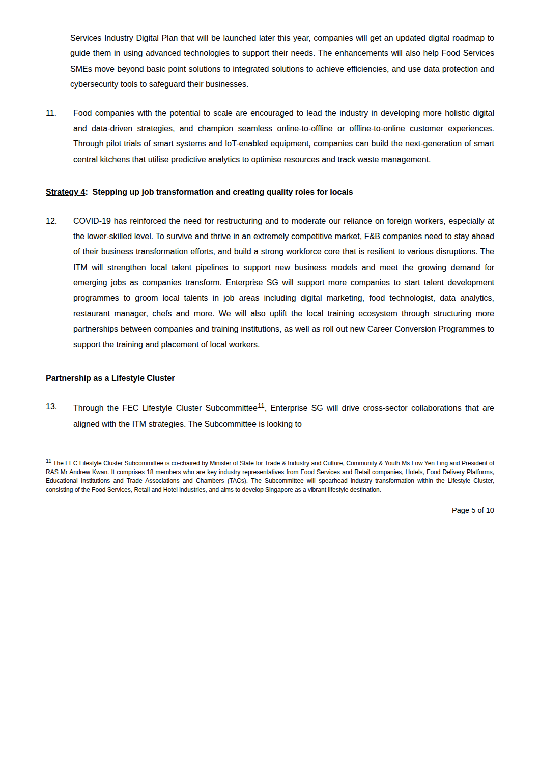Services Industry Digital Plan that will be launched later this year, companies will get an updated digital roadmap to guide them in using advanced technologies to support their needs. The enhancements will also help Food Services SMEs move beyond basic point solutions to integrated solutions to achieve efficiencies, and use data protection and cybersecurity tools to safeguard their businesses.
11.
Food companies with the potential to scale are encouraged to lead the industry in developing more holistic digital and data-driven strategies, and champion seamless online-to-offline or offline-to-online customer experiences. Through pilot trials of smart systems and IoT-enabled equipment, companies can build the next-generation of smart central kitchens that utilise predictive analytics to optimise resources and track waste management.
Strategy 4: Stepping up job transformation and creating quality roles for locals
12.
COVID-19 has reinforced the need for restructuring and to moderate our reliance on foreign workers, especially at the lower-skilled level. To survive and thrive in an extremely competitive market, F&B companies need to stay ahead of their business transformation efforts, and build a strong workforce core that is resilient to various disruptions. The ITM will strengthen local talent pipelines to support new business models and meet the growing demand for emerging jobs as companies transform. Enterprise SG will support more companies to start talent development programmes to groom local talents in job areas including digital marketing, food technologist, data analytics, restaurant manager, chefs and more. We will also uplift the local training ecosystem through structuring more partnerships between companies and training institutions, as well as roll out new Career Conversion Programmes to support the training and placement of local workers.
Partnership as a Lifestyle Cluster
13.
Through the FEC Lifestyle Cluster Subcommittee11, Enterprise SG will drive cross-sector collaborations that are aligned with the ITM strategies. The Subcommittee is looking to
11 The FEC Lifestyle Cluster Subcommittee is co-chaired by Minister of State for Trade & Industry and Culture, Community & Youth Ms Low Yen Ling and President of RAS Mr Andrew Kwan. It comprises 18 members who are key industry representatives from Food Services and Retail companies, Hotels, Food Delivery Platforms, Educational Institutions and Trade Associations and Chambers (TACs). The Subcommittee will spearhead industry transformation within the Lifestyle Cluster, consisting of the Food Services, Retail and Hotel industries, and aims to develop Singapore as a vibrant lifestyle destination.
Page 5 of 10